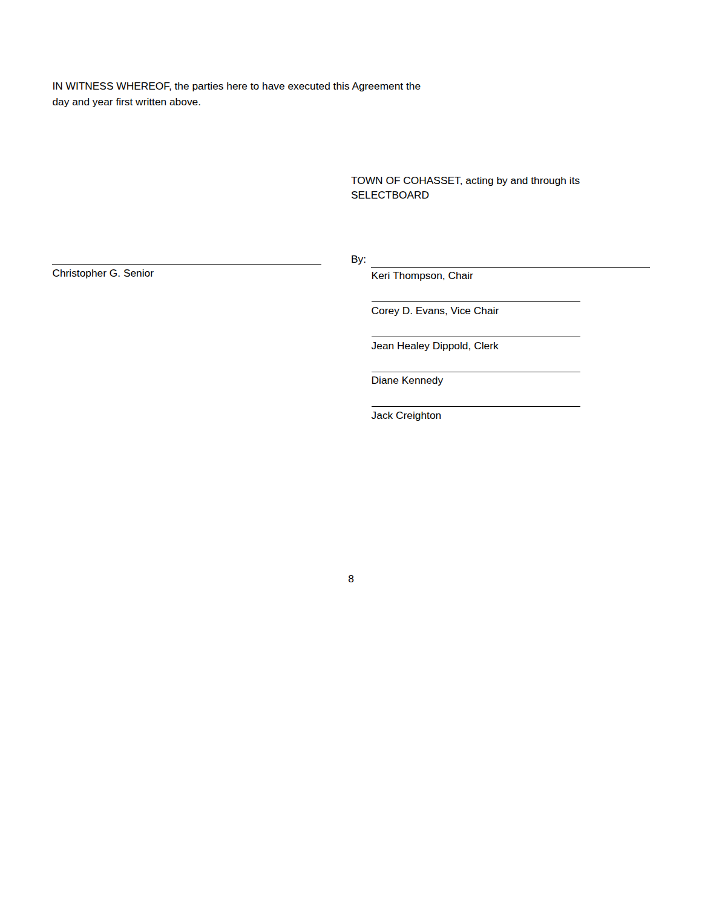IN WITNESS WHEREOF, the parties here to have executed this Agreement the day and year first written above.
Christopher G. Senior
TOWN OF COHASSET, acting by and through its SELECTBOARD
By:
Keri Thompson, Chair
Corey D. Evans, Vice Chair
Jean Healey Dippold, Clerk
Diane Kennedy
Jack Creighton
8